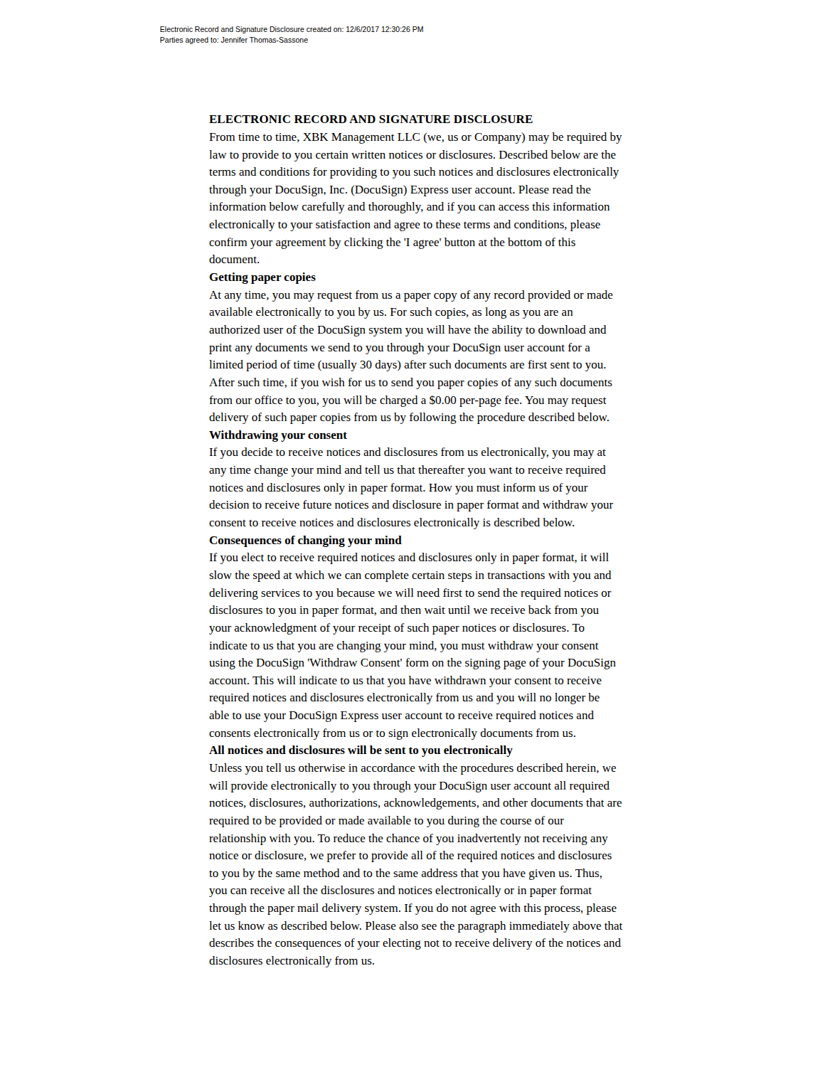Electronic Record and Signature Disclosure created on: 12/6/2017 12:30:26 PM
Parties agreed to: Jennifer Thomas-Sassone
ELECTRONIC RECORD AND SIGNATURE DISCLOSURE
From time to time, XBK Management LLC (we, us or Company) may be required by law to provide to you certain written notices or disclosures. Described below are the terms and conditions for providing to you such notices and disclosures electronically through your DocuSign, Inc. (DocuSign) Express user account. Please read the information below carefully and thoroughly, and if you can access this information electronically to your satisfaction and agree to these terms and conditions, please confirm your agreement by clicking the 'I agree' button at the bottom of this document.
Getting paper copies
At any time, you may request from us a paper copy of any record provided or made available electronically to you by us. For such copies, as long as you are an authorized user of the DocuSign system you will have the ability to download and print any documents we send to you through your DocuSign user account for a limited period of time (usually 30 days) after such documents are first sent to you. After such time, if you wish for us to send you paper copies of any such documents from our office to you, you will be charged a $0.00 per-page fee. You may request delivery of such paper copies from us by following the procedure described below.
Withdrawing your consent
If you decide to receive notices and disclosures from us electronically, you may at any time change your mind and tell us that thereafter you want to receive required notices and disclosures only in paper format. How you must inform us of your decision to receive future notices and disclosure in paper format and withdraw your consent to receive notices and disclosures electronically is described below.
Consequences of changing your mind
If you elect to receive required notices and disclosures only in paper format, it will slow the speed at which we can complete certain steps in transactions with you and delivering services to you because we will need first to send the required notices or disclosures to you in paper format, and then wait until we receive back from you your acknowledgment of your receipt of such paper notices or disclosures. To indicate to us that you are changing your mind, you must withdraw your consent using the DocuSign 'Withdraw Consent' form on the signing page of your DocuSign account. This will indicate to us that you have withdrawn your consent to receive required notices and disclosures electronically from us and you will no longer be able to use your DocuSign Express user account to receive required notices and consents electronically from us or to sign electronically documents from us.
All notices and disclosures will be sent to you electronically
Unless you tell us otherwise in accordance with the procedures described herein, we will provide electronically to you through your DocuSign user account all required notices, disclosures, authorizations, acknowledgements, and other documents that are required to be provided or made available to you during the course of our relationship with you. To reduce the chance of you inadvertently not receiving any notice or disclosure, we prefer to provide all of the required notices and disclosures to you by the same method and to the same address that you have given us. Thus, you can receive all the disclosures and notices electronically or in paper format through the paper mail delivery system. If you do not agree with this process, please let us know as described below. Please also see the paragraph immediately above that describes the consequences of your electing not to receive delivery of the notices and disclosures electronically from us.